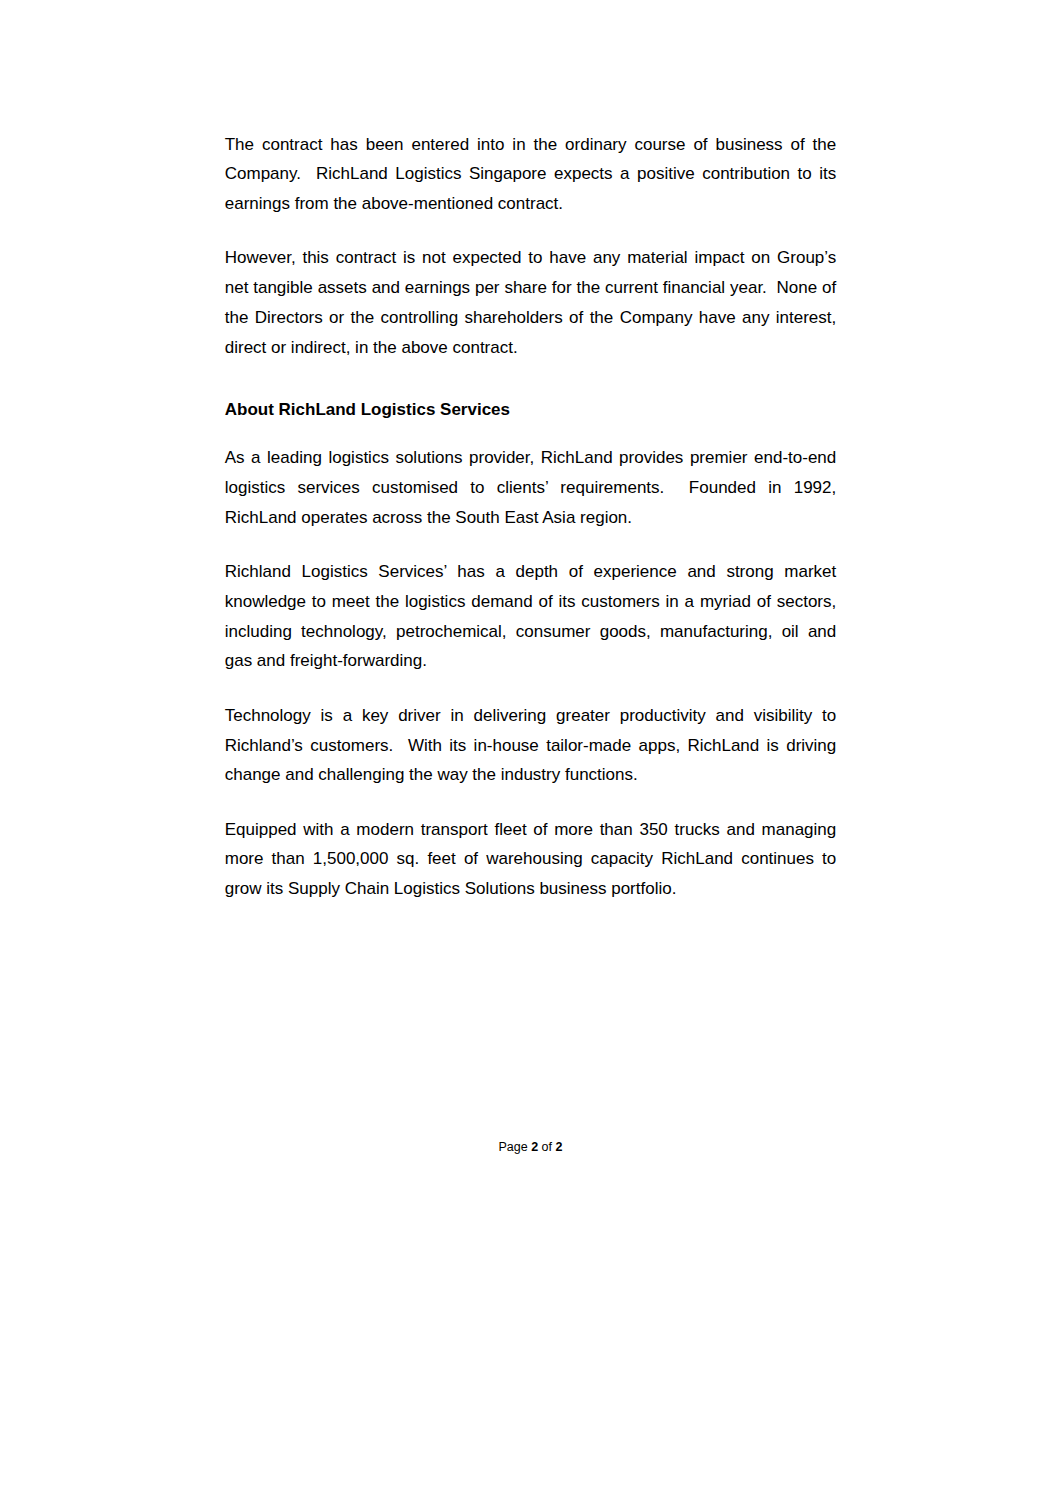The contract has been entered into in the ordinary course of business of the Company. RichLand Logistics Singapore expects a positive contribution to its earnings from the above-mentioned contract.
However, this contract is not expected to have any material impact on Group’s net tangible assets and earnings per share for the current financial year. None of the Directors or the controlling shareholders of the Company have any interest, direct or indirect, in the above contract.
About RichLand Logistics Services
As a leading logistics solutions provider, RichLand provides premier end-to-end logistics services customised to clients’ requirements. Founded in 1992, RichLand operates across the South East Asia region.
Richland Logistics Services’ has a depth of experience and strong market knowledge to meet the logistics demand of its customers in a myriad of sectors, including technology, petrochemical, consumer goods, manufacturing, oil and gas and freight-forwarding.
Technology is a key driver in delivering greater productivity and visibility to Richland’s customers. With its in-house tailor-made apps, RichLand is driving change and challenging the way the industry functions.
Equipped with a modern transport fleet of more than 350 trucks and managing more than 1,500,000 sq. feet of warehousing capacity RichLand continues to grow its Supply Chain Logistics Solutions business portfolio.
Page 2 of 2